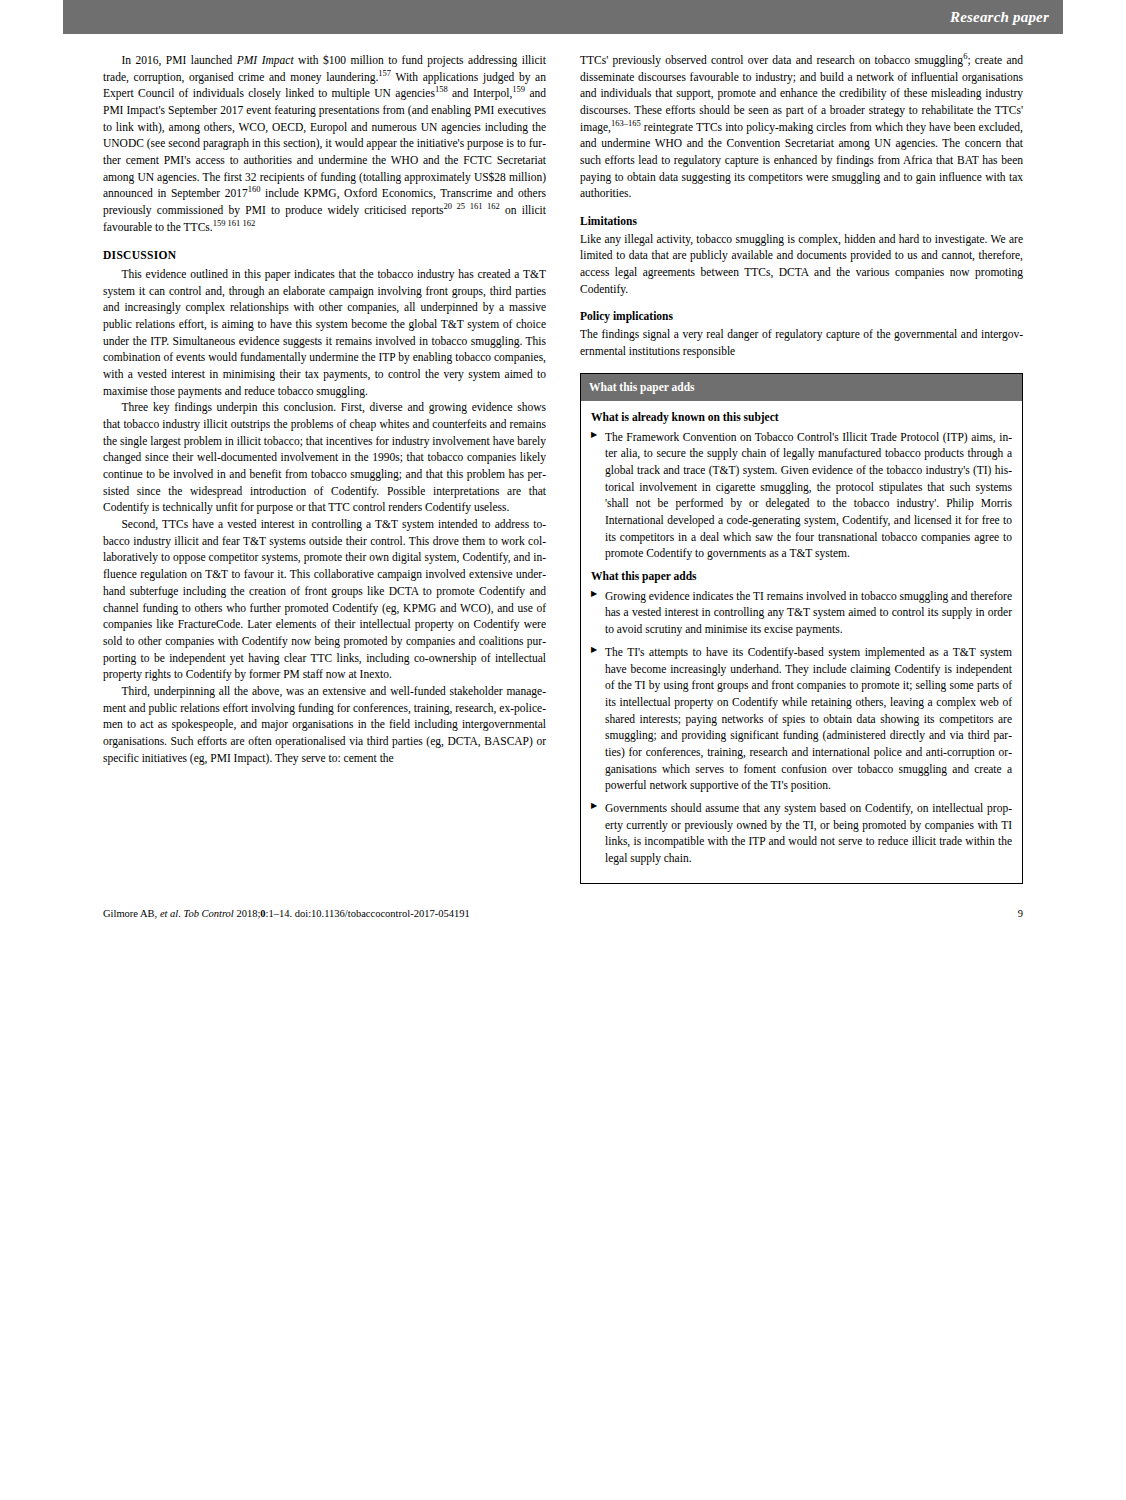Research paper
In 2016, PMI launched PMI Impact with $100 million to fund projects addressing illicit trade, corruption, organised crime and money laundering.157 With applications judged by an Expert Council of individuals closely linked to multiple UN agencies158 and Interpol,159 and PMI Impact's September 2017 event featuring presentations from (and enabling PMI executives to link with), among others, WCO, OECD, Europol and numerous UN agencies including the UNODC (see second paragraph in this section), it would appear the initiative's purpose is to further cement PMI's access to authorities and undermine the WHO and the FCTC Secretariat among UN agencies. The first 32 recipients of funding (totalling approximately US$28 million) announced in September 2017160 include KPMG, Oxford Economics, Transcrime and others previously commissioned by PMI to produce widely criticised reports20 25 161 162 on illicit favourable to the TTCs.159 161 162
Discussion
This evidence outlined in this paper indicates that the tobacco industry has created a T&T system it can control and, through an elaborate campaign involving front groups, third parties and increasingly complex relationships with other companies, all underpinned by a massive public relations effort, is aiming to have this system become the global T&T system of choice under the ITP. Simultaneous evidence suggests it remains involved in tobacco smuggling. This combination of events would fundamentally undermine the ITP by enabling tobacco companies, with a vested interest in minimising their tax payments, to control the very system aimed to maximise those payments and reduce tobacco smuggling.
Three key findings underpin this conclusion. First, diverse and growing evidence shows that tobacco industry illicit outstrips the problems of cheap whites and counterfeits and remains the single largest problem in illicit tobacco; that incentives for industry involvement have barely changed since their well-documented involvement in the 1990s; that tobacco companies likely continue to be involved in and benefit from tobacco smuggling; and that this problem has persisted since the widespread introduction of Codentify. Possible interpretations are that Codentify is technically unfit for purpose or that TTC control renders Codentify useless.
Second, TTCs have a vested interest in controlling a T&T system intended to address tobacco industry illicit and fear T&T systems outside their control. This drove them to work collaboratively to oppose competitor systems, promote their own digital system, Codentify, and influence regulation on T&T to favour it. This collaborative campaign involved extensive underhand subterfuge including the creation of front groups like DCTA to promote Codentify and channel funding to others who further promoted Codentify (eg, KPMG and WCO), and use of companies like FractureCode. Later elements of their intellectual property on Codentify were sold to other companies with Codentify now being promoted by companies and coalitions purporting to be independent yet having clear TTC links, including co-ownership of intellectual property rights to Codentify by former PM staff now at Inexto.
Third, underpinning all the above, was an extensive and well-funded stakeholder management and public relations effort involving funding for conferences, training, research, ex-policemen to act as spokespeople, and major organisations in the field including intergovernmental organisations. Such efforts are often operationalised via third parties (eg, DCTA, BASCAP) or specific initiatives (eg, PMI Impact). They serve to: cement the
TTCs' previously observed control over data and research on tobacco smuggling6; create and disseminate discourses favourable to industry; and build a network of influential organisations and individuals that support, promote and enhance the credibility of these misleading industry discourses. These efforts should be seen as part of a broader strategy to rehabilitate the TTCs' image,163–165 reintegrate TTCs into policy-making circles from which they have been excluded, and undermine WHO and the Convention Secretariat among UN agencies. The concern that such efforts lead to regulatory capture is enhanced by findings from Africa that BAT has been paying to obtain data suggesting its competitors were smuggling and to gain influence with tax authorities.
Limitations
Like any illegal activity, tobacco smuggling is complex, hidden and hard to investigate. We are limited to data that are publicly available and documents provided to us and cannot, therefore, access legal agreements between TTCs, DCTA and the various companies now promoting Codentify.
Policy implications
The findings signal a very real danger of regulatory capture of the governmental and intergovernmental institutions responsible
What this paper adds
What is already known on this subject
The Framework Convention on Tobacco Control's Illicit Trade Protocol (ITP) aims, inter alia, to secure the supply chain of legally manufactured tobacco products through a global track and trace (T&T) system. Given evidence of the tobacco industry's (TI) historical involvement in cigarette smuggling, the protocol stipulates that such systems 'shall not be performed by or delegated to the tobacco industry'. Philip Morris International developed a code-generating system, Codentify, and licensed it for free to its competitors in a deal which saw the four transnational tobacco companies agree to promote Codentify to governments as a T&T system.
What this paper adds
Growing evidence indicates the TI remains involved in tobacco smuggling and therefore has a vested interest in controlling any T&T system aimed to control its supply in order to avoid scrutiny and minimise its excise payments.
The TI's attempts to have its Codentify-based system implemented as a T&T system have become increasingly underhand. They include claiming Codentify is independent of the TI by using front groups and front companies to promote it; selling some parts of its intellectual property on Codentify while retaining others, leaving a complex web of shared interests; paying networks of spies to obtain data showing its competitors are smuggling; and providing significant funding (administered directly and via third parties) for conferences, training, research and international police and anti-corruption organisations which serves to foment confusion over tobacco smuggling and create a powerful network supportive of the TI's position.
Governments should assume that any system based on Codentify, on intellectual property currently or previously owned by the TI, or being promoted by companies with TI links, is incompatible with the ITP and would not serve to reduce illicit trade within the legal supply chain.
Gilmore AB, et al. Tob Control 2018;0:1–14. doi:10.1136/tobaccocontrol-2017-054191
9